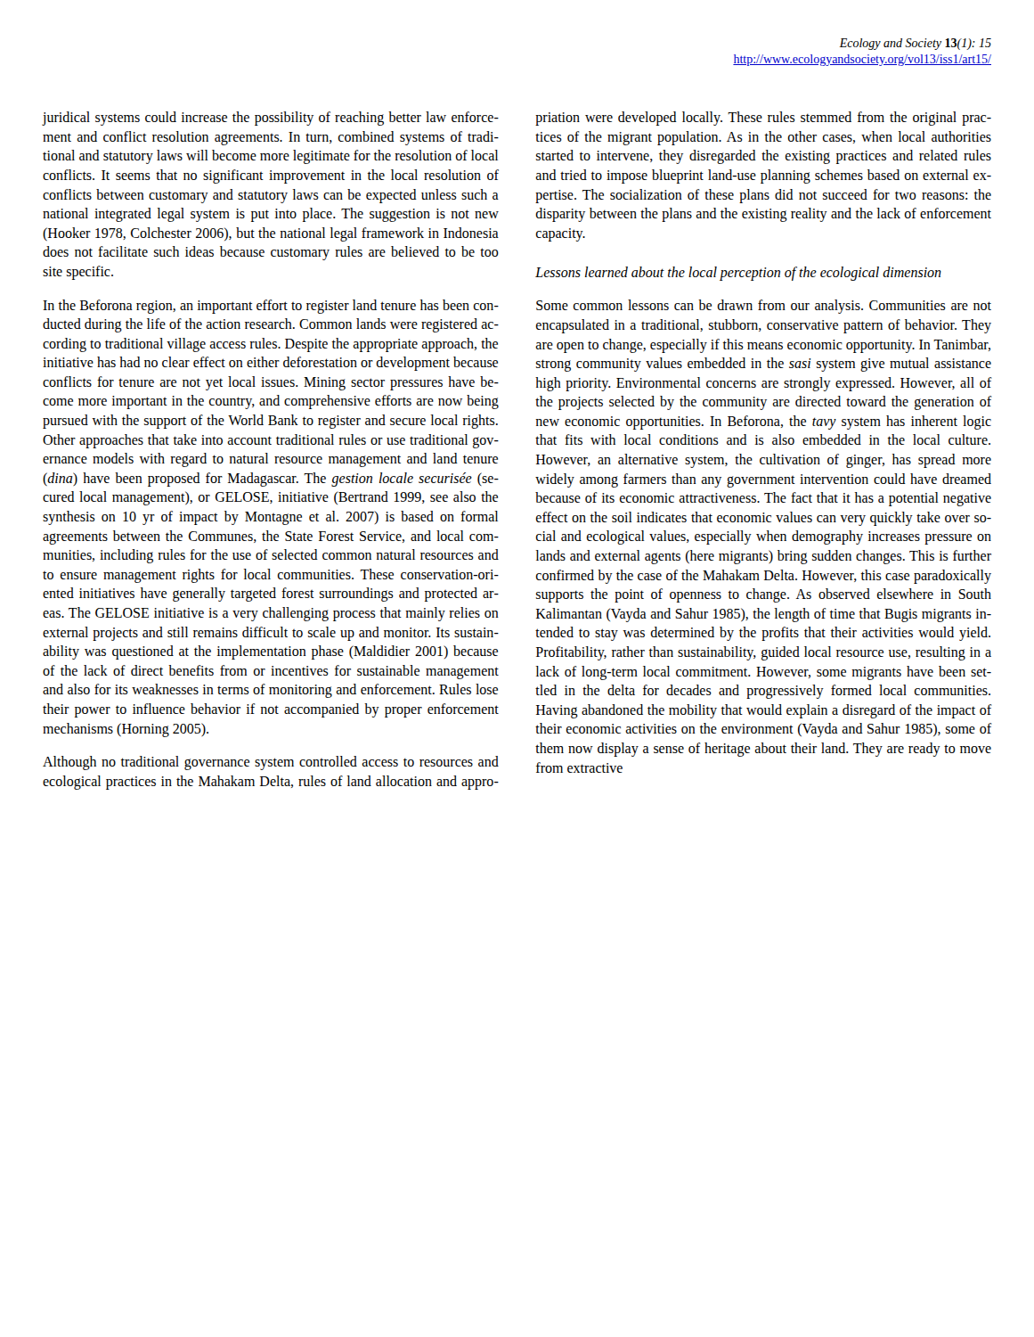Ecology and Society 13(1): 15
http://www.ecologyandsociety.org/vol13/iss1/art15/
juridical systems could increase the possibility of reaching better law enforcement and conflict resolution agreements. In turn, combined systems of traditional and statutory laws will become more legitimate for the resolution of local conflicts. It seems that no significant improvement in the local resolution of conflicts between customary and statutory laws can be expected unless such a national integrated legal system is put into place. The suggestion is not new (Hooker 1978, Colchester 2006), but the national legal framework in Indonesia does not facilitate such ideas because customary rules are believed to be too site specific.
In the Beforona region, an important effort to register land tenure has been conducted during the life of the action research. Common lands were registered according to traditional village access rules. Despite the appropriate approach, the initiative has had no clear effect on either deforestation or development because conflicts for tenure are not yet local issues. Mining sector pressures have become more important in the country, and comprehensive efforts are now being pursued with the support of the World Bank to register and secure local rights. Other approaches that take into account traditional rules or use traditional governance models with regard to natural resource management and land tenure (dina) have been proposed for Madagascar. The gestion locale securisée (secured local management), or GELOSE, initiative (Bertrand 1999, see also the synthesis on 10 yr of impact by Montagne et al. 2007) is based on formal agreements between the Communes, the State Forest Service, and local communities, including rules for the use of selected common natural resources and to ensure management rights for local communities. These conservation-oriented initiatives have generally targeted forest surroundings and protected areas. The GELOSE initiative is a very challenging process that mainly relies on external projects and still remains difficult to scale up and monitor. Its sustainability was questioned at the implementation phase (Maldidier 2001) because of the lack of direct benefits from or incentives for sustainable management and also for its weaknesses in terms of monitoring and enforcement. Rules lose their power to influence behavior if not accompanied by proper enforcement mechanisms (Horning 2005).
Although no traditional governance system controlled access to resources and ecological practices in the Mahakam Delta, rules of land allocation and appropriation were developed locally. These rules stemmed from the original practices of the migrant population. As in the other cases, when local authorities started to intervene, they disregarded the existing practices and related rules and tried to impose blueprint land-use planning schemes based on external expertise. The socialization of these plans did not succeed for two reasons: the disparity between the plans and the existing reality and the lack of enforcement capacity.
Lessons learned about the local perception of the ecological dimension
Some common lessons can be drawn from our analysis. Communities are not encapsulated in a traditional, stubborn, conservative pattern of behavior. They are open to change, especially if this means economic opportunity. In Tanimbar, strong community values embedded in the sasi system give mutual assistance high priority. Environmental concerns are strongly expressed. However, all of the projects selected by the community are directed toward the generation of new economic opportunities. In Beforona, the tavy system has inherent logic that fits with local conditions and is also embedded in the local culture. However, an alternative system, the cultivation of ginger, has spread more widely among farmers than any government intervention could have dreamed because of its economic attractiveness. The fact that it has a potential negative effect on the soil indicates that economic values can very quickly take over social and ecological values, especially when demography increases pressure on lands and external agents (here migrants) bring sudden changes. This is further confirmed by the case of the Mahakam Delta. However, this case paradoxically supports the point of openness to change. As observed elsewhere in South Kalimantan (Vayda and Sahur 1985), the length of time that Bugis migrants intended to stay was determined by the profits that their activities would yield. Profitability, rather than sustainability, guided local resource use, resulting in a lack of long-term local commitment. However, some migrants have been settled in the delta for decades and progressively formed local communities. Having abandoned the mobility that would explain a disregard of the impact of their economic activities on the environment (Vayda and Sahur 1985), some of them now display a sense of heritage about their land. They are ready to move from extractive